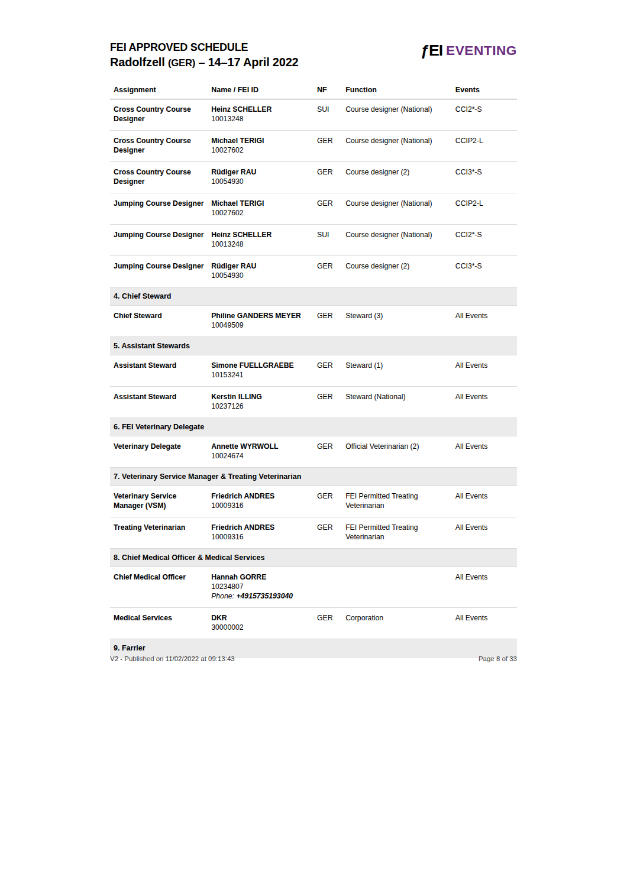FEI APPROVED SCHEDULE
Radolfzell (GER) – 14–17 April 2022
ƒEI EVENTING
| Assignment | Name / FEI ID | NF | Function | Events |
| --- | --- | --- | --- | --- |
| Cross Country Course Designer | Heinz SCHELLER 10013248 | SUI | Course designer (National) | CCI2*-S |
| Cross Country Course Designer | Michael TERIGI 10027602 | GER | Course designer (National) | CCIP2-L |
| Cross Country Course Designer | Rüdiger RAU 10054930 | GER | Course designer (2) | CCI3*-S |
| Jumping Course Designer | Michael TERIGI 10027602 | GER | Course designer (National) | CCIP2-L |
| Jumping Course Designer | Heinz SCHELLER 10013248 | SUI | Course designer (National) | CCI2*-S |
| Jumping Course Designer | Rüdiger RAU 10054930 | GER | Course designer (2) | CCI3*-S |
| 4. Chief Steward |
| Chief Steward | Philine GANDERS MEYER 10049509 | GER | Steward (3) | All Events |
| 5. Assistant Stewards |
| Assistant Steward | Simone FUELLGRAEBE 10153241 | GER | Steward (1) | All Events |
| Assistant Steward | Kerstin ILLING 10237126 | GER | Steward (National) | All Events |
| 6. FEI Veterinary Delegate |
| Veterinary Delegate | Annette WYRWOLL 10024674 | GER | Official Veterinarian (2) | All Events |
| 7. Veterinary Service Manager & Treating Veterinarian |
| Veterinary Service Manager (VSM) | Friedrich ANDRES 10009316 | GER | FEI Permitted Treating Veterinarian | All Events |
| Treating Veterinarian | Friedrich ANDRES 10009316 | GER | FEI Permitted Treating Veterinarian | All Events |
| 8. Chief Medical Officer & Medical Services |
| Chief Medical Officer | Hannah GORRE 10234807 Phone: +4915735193040 | | | All Events |
| Medical Services | DKR 30000002 | GER | Corporation | All Events |
| 9. Farrier |
V2 - Published on 11/02/2022 at 09:13:43
Page 8 of 33